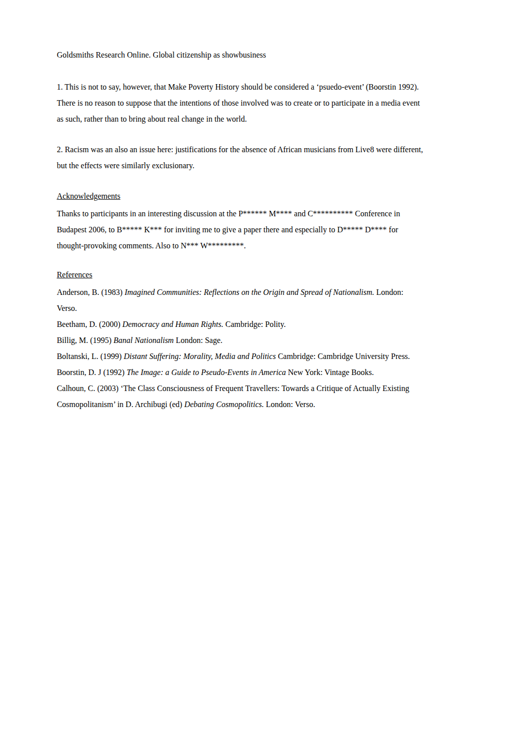Goldsmiths Research Online. Global citizenship as showbusiness
1. This is not to say, however, that Make Poverty History should be considered a ‘psuedo-event’ (Boorstin 1992). There is no reason to suppose that the intentions of those involved was to create or to participate in a media event as such, rather than to bring about real change in the world.
2. Racism was an also an issue here: justifications for the absence of African musicians from Live8 were different, but the effects were similarly exclusionary.
Acknowledgements
Thanks to participants in an interesting discussion at the P****** M**** and C********** Conference in Budapest 2006, to B***** K*** for inviting me to give a paper there and especially to D***** D**** for thought-provoking comments. Also to N*** W*********.
References
Anderson, B. (1983) Imagined Communities: Reflections on the Origin and Spread of Nationalism. London: Verso.
Beetham, D. (2000) Democracy and Human Rights. Cambridge: Polity.
Billig, M. (1995) Banal Nationalism London: Sage.
Boltanski, L. (1999) Distant Suffering: Morality, Media and Politics Cambridge: Cambridge University Press.
Boorstin, D. J (1992) The Image: a Guide to Pseudo-Events in America New York: Vintage Books.
Calhoun, C. (2003) ‘The Class Consciousness of Frequent Travellers: Towards a Critique of Actually Existing Cosmopolitanism’ in D. Archibugi (ed) Debating Cosmopolitics. London: Verso.